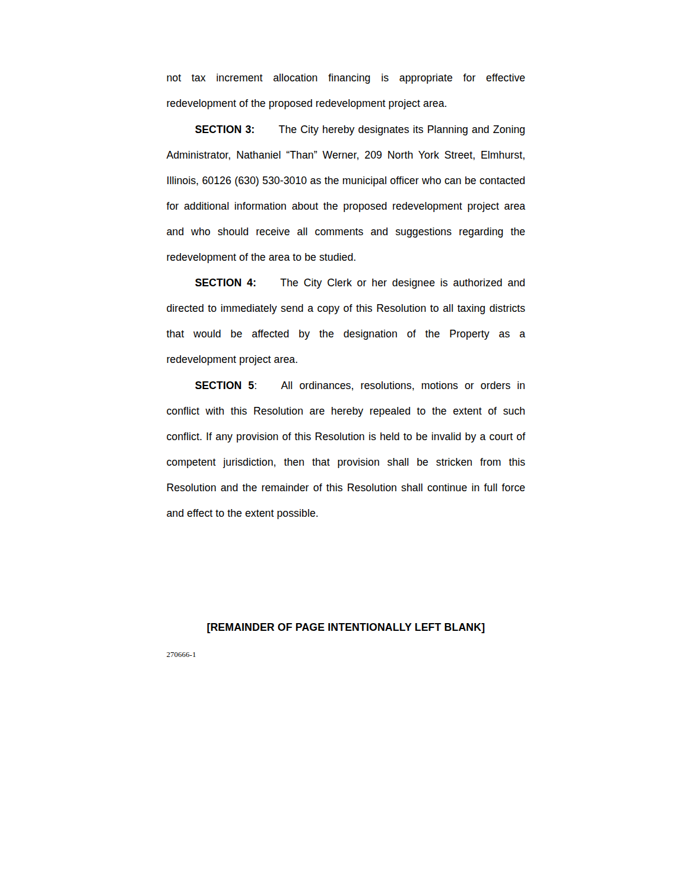not tax increment allocation financing is appropriate for effective redevelopment of the proposed redevelopment project area.
SECTION 3: The City hereby designates its Planning and Zoning Administrator, Nathaniel “Than” Werner, 209 North York Street, Elmhurst, Illinois, 60126 (630) 530-3010 as the municipal officer who can be contacted for additional information about the proposed redevelopment project area and who should receive all comments and suggestions regarding the redevelopment of the area to be studied.
SECTION 4: The City Clerk or her designee is authorized and directed to immediately send a copy of this Resolution to all taxing districts that would be affected by the designation of the Property as a redevelopment project area.
SECTION 5: All ordinances, resolutions, motions or orders in conflict with this Resolution are hereby repealed to the extent of such conflict. If any provision of this Resolution is held to be invalid by a court of competent jurisdiction, then that provision shall be stricken from this Resolution and the remainder of this Resolution shall continue in full force and effect to the extent possible.
[REMAINDER OF PAGE INTENTIONALLY LEFT BLANK]
270666-1